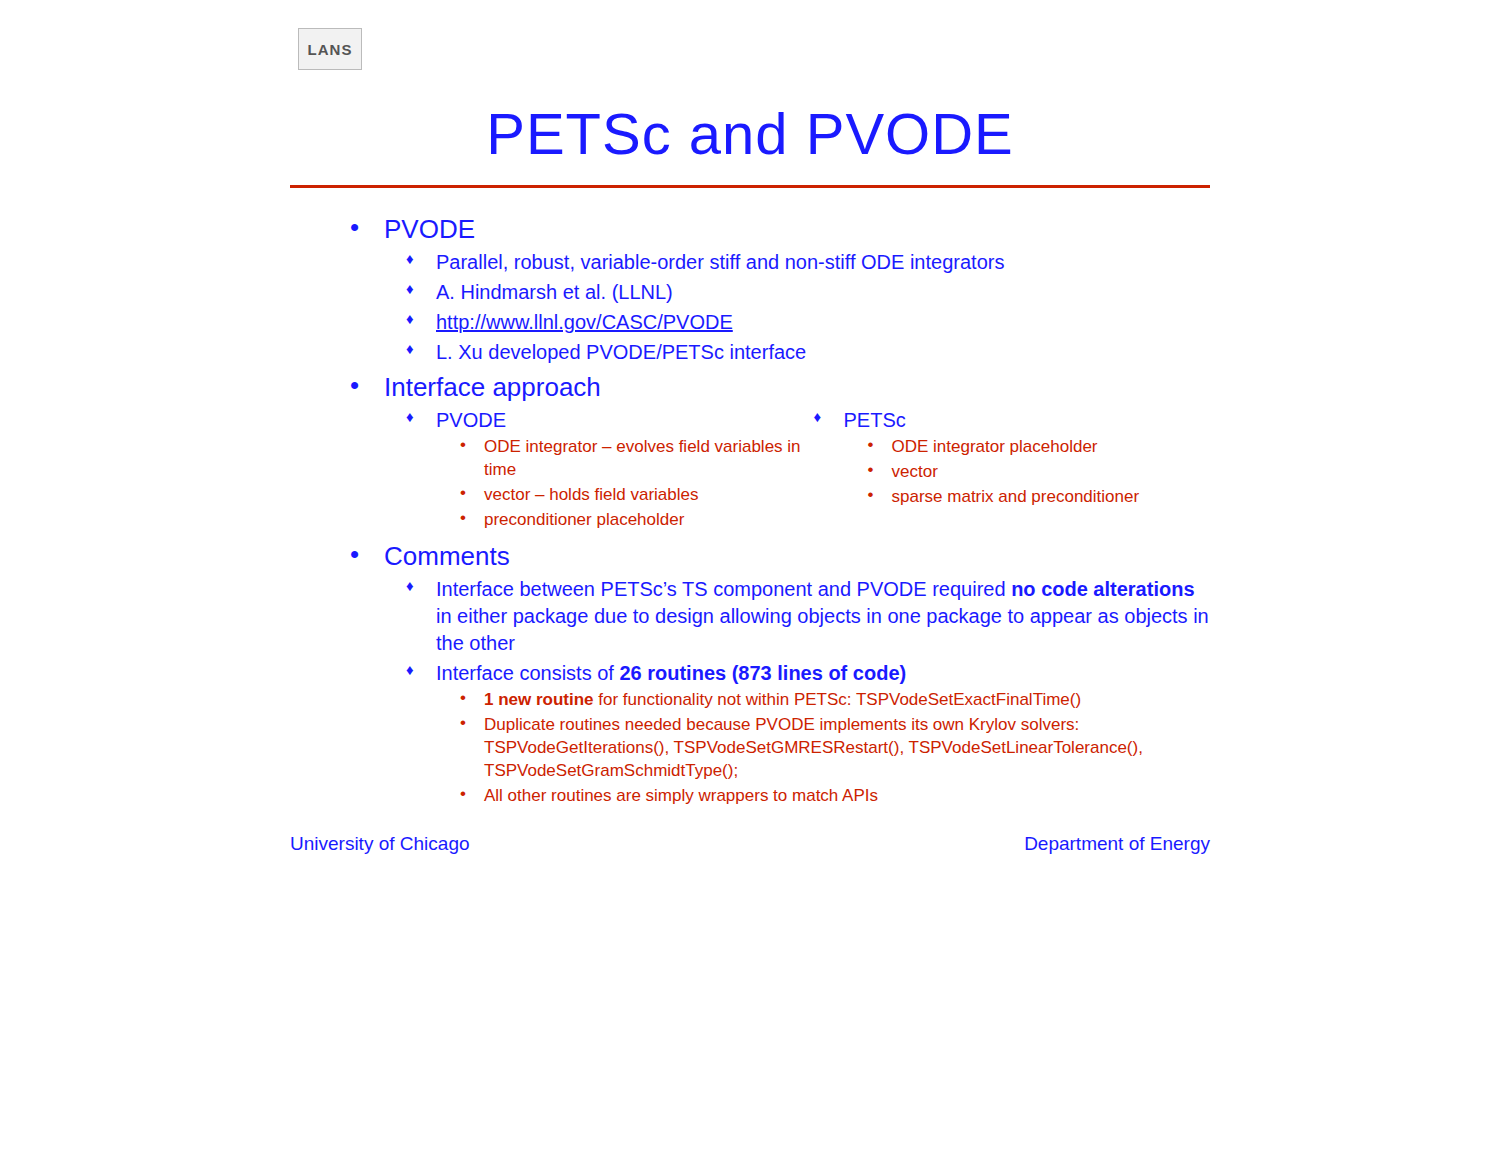LANS
PETSc and PVODE
PVODE
Parallel, robust, variable-order stiff and non-stiff ODE integrators
A. Hindmarsh et al. (LLNL)
http://www.llnl.gov/CASC/PVODE
L. Xu developed PVODE/PETSc interface
Interface approach
PVODE
ODE integrator – evolves field variables in time
vector – holds field variables
preconditioner placeholder
PETSc
ODE integrator placeholder
vector
sparse matrix and preconditioner
Comments
Interface between PETSc’s TS component and PVODE required no code alterations in either package due to design allowing objects in one package to appear as objects in the other
Interface consists of 26 routines (873 lines of code)
1 new routine for functionality not within PETSc: TSPVodeSetExactFinalTime()
Duplicate routines needed because PVODE implements its own Krylov solvers: TSPVodeGetIterations(), TSPVodeSetGMRESRestart(), TSPVodeSetLinearTolerance(), TSPVodeSetGramSchmidtType();
All other routines are simply wrappers to match APIs
University of Chicago Department of Energy